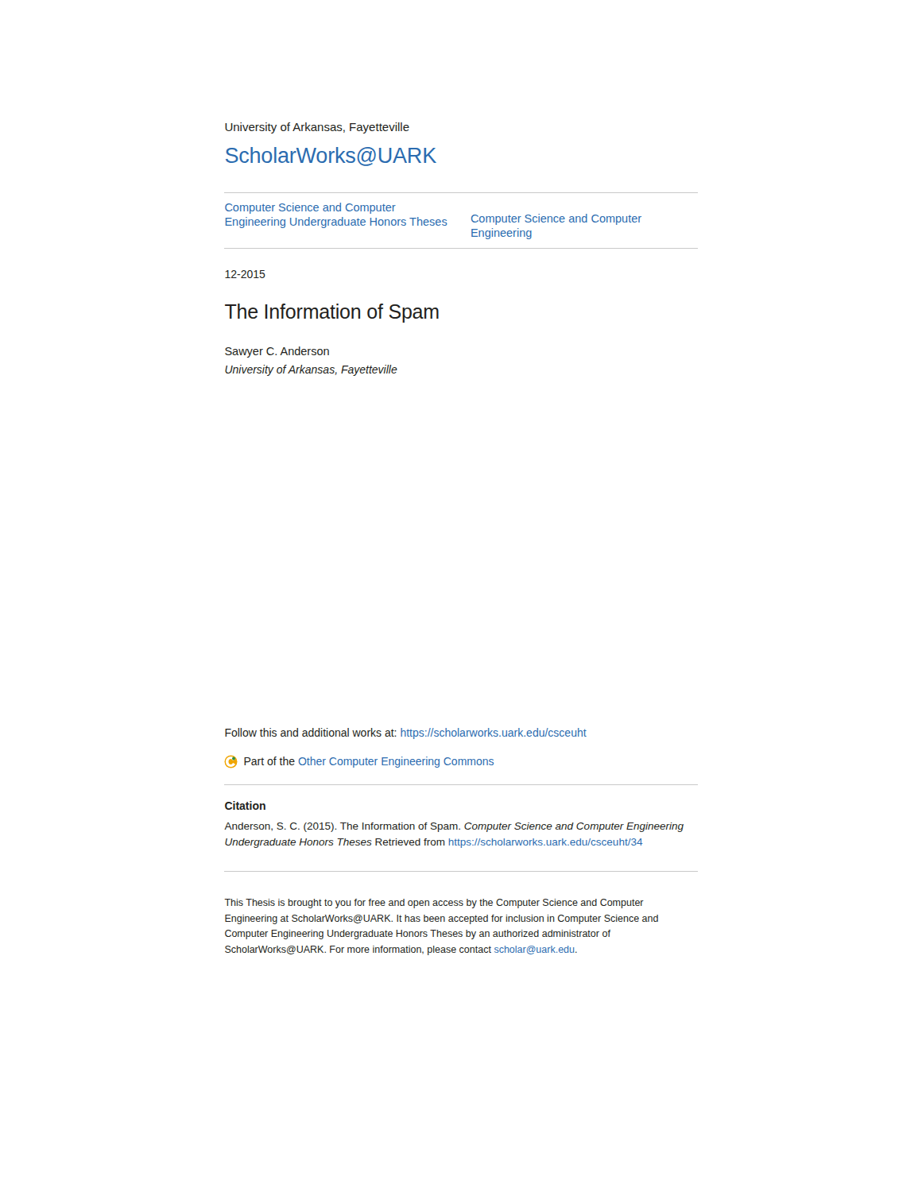University of Arkansas, Fayetteville
ScholarWorks@UARK
Computer Science and Computer Engineering Undergraduate Honors Theses
Computer Science and Computer Engineering
12-2015
The Information of Spam
Sawyer C. Anderson
University of Arkansas, Fayetteville
Follow this and additional works at: https://scholarworks.uark.edu/csceuht
Part of the Other Computer Engineering Commons
Citation
Anderson, S. C. (2015). The Information of Spam. Computer Science and Computer Engineering Undergraduate Honors Theses Retrieved from https://scholarworks.uark.edu/csceuht/34
This Thesis is brought to you for free and open access by the Computer Science and Computer Engineering at ScholarWorks@UARK. It has been accepted for inclusion in Computer Science and Computer Engineering Undergraduate Honors Theses by an authorized administrator of ScholarWorks@UARK. For more information, please contact scholar@uark.edu.